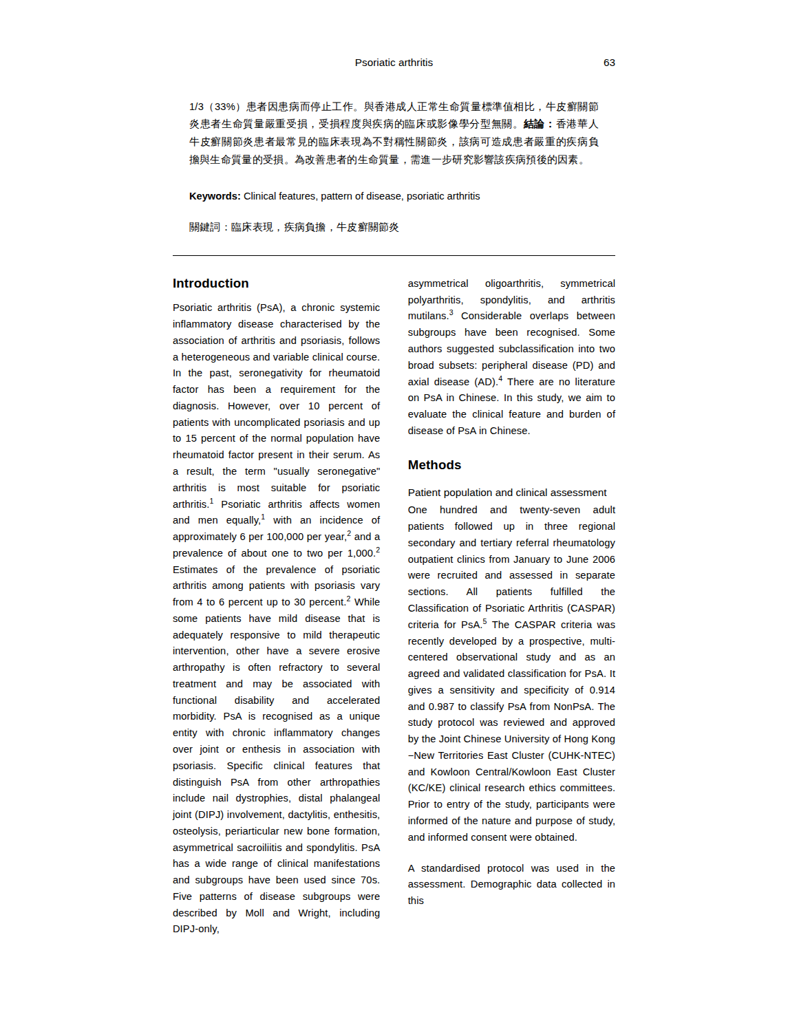Psoriatic arthritis 63
1/3（33%）患者因患病而停止工作。與香港成人正常生命質量標準值相比，牛皮癬關節炎患者生命質量嚴重受損，受損程度與疾病的臨床或影像學分型無關。結論：香港華人牛皮癬關節炎患者最常見的臨床表現為不對稱性關節炎，該病可造成患者嚴重的疾病負擔與生命質量的受損。為改善患者的生命質量，需進一步研究影響該疾病預後的因素。
Keywords: Clinical features, pattern of disease, psoriatic arthritis
關鍵詞：臨床表現，疾病負擔，牛皮癬關節炎
Introduction
Psoriatic arthritis (PsA), a chronic systemic inflammatory disease characterised by the association of arthritis and psoriasis, follows a heterogeneous and variable clinical course. In the past, seronegativity for rheumatoid factor has been a requirement for the diagnosis. However, over 10 percent of patients with uncomplicated psoriasis and up to 15 percent of the normal population have rheumatoid factor present in their serum. As a result, the term "usually seronegative" arthritis is most suitable for psoriatic arthritis.1 Psoriatic arthritis affects women and men equally,1 with an incidence of approximately 6 per 100,000 per year,2 and a prevalence of about one to two per 1,000.2 Estimates of the prevalence of psoriatic arthritis among patients with psoriasis vary from 4 to 6 percent up to 30 percent.2 While some patients have mild disease that is adequately responsive to mild therapeutic intervention, other have a severe erosive arthropathy is often refractory to several treatment and may be associated with functional disability and accelerated morbidity. PsA is recognised as a unique entity with chronic inflammatory changes over joint or enthesis in association with psoriasis. Specific clinical features that distinguish PsA from other arthropathies include nail dystrophies, distal phalangeal joint (DIPJ) involvement, dactylitis, enthesitis, osteolysis, periarticular new bone formation, asymmetrical sacroiliitis and spondylitis. PsA has a wide range of clinical manifestations and subgroups have been used since 70s. Five patterns of disease subgroups were described by Moll and Wright, including DIPJ-only,
asymmetrical oligoarthritis, symmetrical polyarthritis, spondylitis, and arthritis mutilans.3 Considerable overlaps between subgroups have been recognised. Some authors suggested subclassification into two broad subsets: peripheral disease (PD) and axial disease (AD).4 There are no literature on PsA in Chinese. In this study, we aim to evaluate the clinical feature and burden of disease of PsA in Chinese.
Methods
Patient population and clinical assessment
One hundred and twenty-seven adult patients followed up in three regional secondary and tertiary referral rheumatology outpatient clinics from January to June 2006 were recruited and assessed in separate sections. All patients fulfilled the Classification of Psoriatic Arthritis (CASPAR) criteria for PsA.5 The CASPAR criteria was recently developed by a prospective, multi-centered observational study and as an agreed and validated classification for PsA. It gives a sensitivity and specificity of 0.914 and 0.987 to classify PsA from NonPsA. The study protocol was reviewed and approved by the Joint Chinese University of Hong Kong −New Territories East Cluster (CUHK-NTEC) and Kowloon Central/Kowloon East Cluster (KC/KE) clinical research ethics committees. Prior to entry of the study, participants were informed of the nature and purpose of study, and informed consent were obtained.
A standardised protocol was used in the assessment. Demographic data collected in this